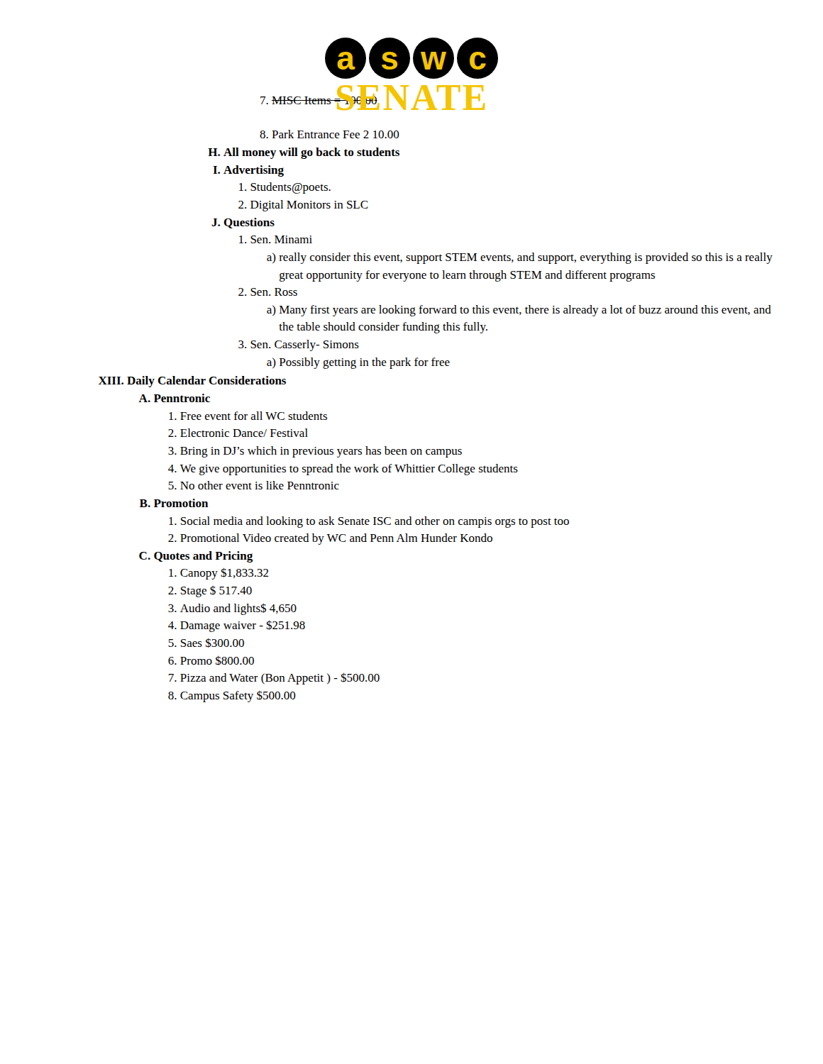aswc
SENATE
MISC Items = 100.00
Park Entrance Fee 2 10.00
All money will go back to students
Advertising
Students@poets.
Digital Monitors in SLC
Questions
Sen. Minami
really consider this event, support STEM events, and support, everything is provided so this is a really great opportunity for everyone to learn through STEM and different programs
Sen. Ross
Many first years are looking forward to this event, there is already a lot of buzz around this event, and the table should consider funding this fully.
Sen. Casserly- Simons
Possibly getting in the park for free
Daily Calendar Considerations
Penntronic
Free event for all WC students
Electronic Dance/ Festival
Bring in DJ’s which in previous years has been on campus
We give opportunities to spread the work of Whittier College students
No other event is like Penntronic
Promotion
Social media and looking to ask Senate ISC and other on campis orgs to post too
Promotional Video created by WC and Penn Alm Hunder Kondo
Quotes and Pricing
Canopy $1,833.32
Stage $ 517.40
Audio and lights$ 4,650
Damage waiver - $251.98
Saes $300.00
Promo $800.00
Pizza and Water (Bon Appetit ) - $500.00
Campus Safety $500.00